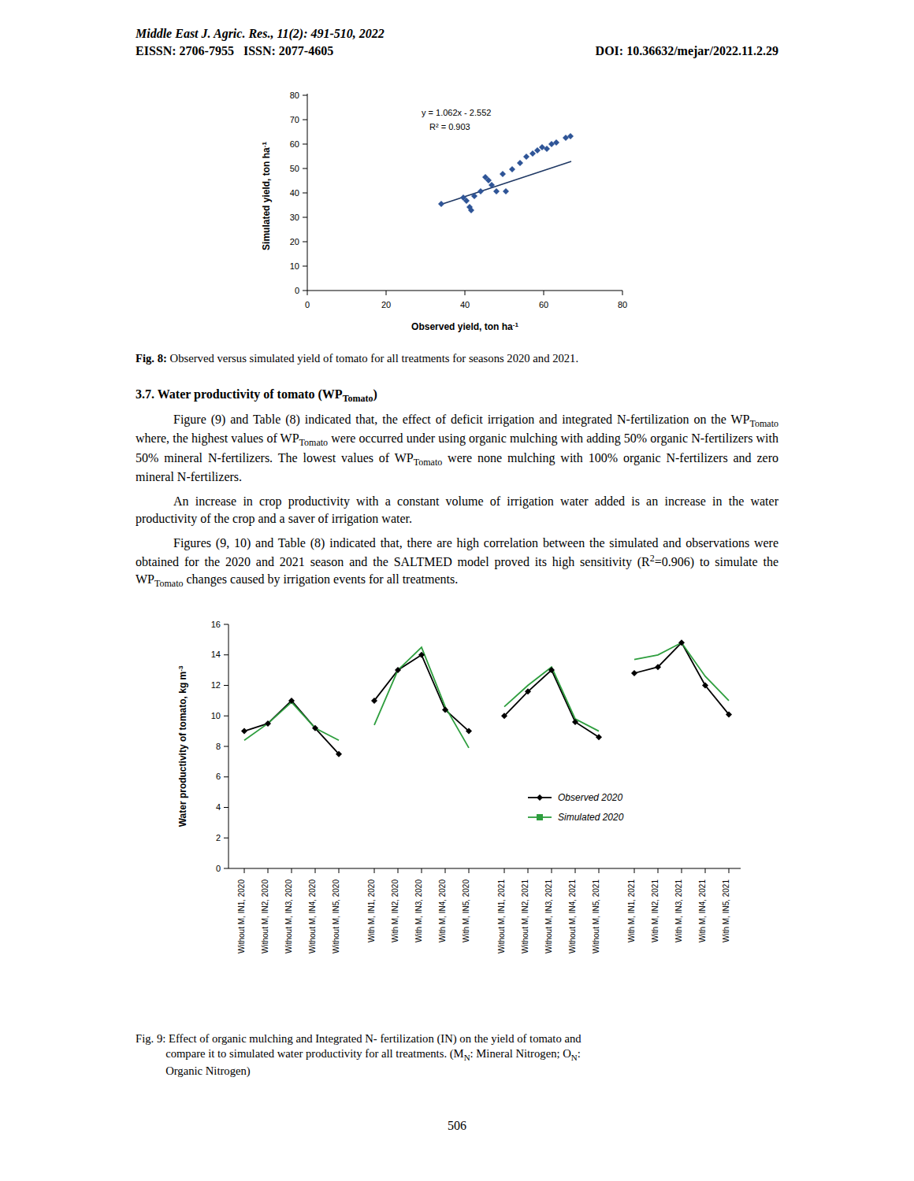Middle East J. Agric. Res., 11(2): 491-510, 2022
EISSN: 2706-7955 ISSN: 2077-4605 DOI: 10.36632/mejar/2022.11.2.29
0 10 20 30 40 50 60 70 80 0 20 40 60 80 Simulated yield, ton ha-1 Observed yield, ton ha-1 y = 1.062x - 2.552 R² = 0.903
Fig. 8: Observed versus simulated yield of tomato for all treatments for seasons 2020 and 2021.
3.7. Water productivity of tomato (WPTomato)
Figure (9) and Table (8) indicated that, the effect of deficit irrigation and integrated N-fertilization on the WPTomato where, the highest values of WPTomato were occurred under using organic mulching with adding 50% organic N-fertilizers with 50% mineral N-fertilizers. The lowest values of WPTomato were none mulching with 100% organic N-fertilizers and zero mineral N-fertilizers.
An increase in crop productivity with a constant volume of irrigation water added is an increase in the water productivity of the crop and a saver of irrigation water.
Figures (9, 10) and Table (8) indicated that, there are high correlation between the simulated and observations were obtained for the 2020 and 2021 season and the SALTMED model proved its high sensitivity (R2=0.906) to simulate the WPTomato changes caused by irrigation events for all treatments.
0 2 4 6 8 10 12 14 16 Water productivity of tomato, kg m-3 Without M, IN1, 2020 Without M, IN2, 2020 Without M, IN3, 2020 Without M, IN4, 2020 Without M, IN5, 2020 With M, IN1, 2020 With M, IN2, 2020 With M, IN3, 2020 With M, IN4, 2020 With M, IN5, 2020 Without M, IN1, 2021 Without M, IN2, 2021 Without M, IN3, 2021 Without M, IN4, 2021 Without M, IN5, 2021 With M, IN1, 2021 With M, IN2, 2021 With M, IN3, 2021 With M, IN4, 2021 With M, IN5, 2021 Observed 2020 Simulated 2020
Fig. 9: Effect of organic mulching and Integrated N- fertilization (IN) on the yield of tomato and compare it to simulated water productivity for all treatments. (MN: Mineral Nitrogen; ON: Organic Nitrogen)
506